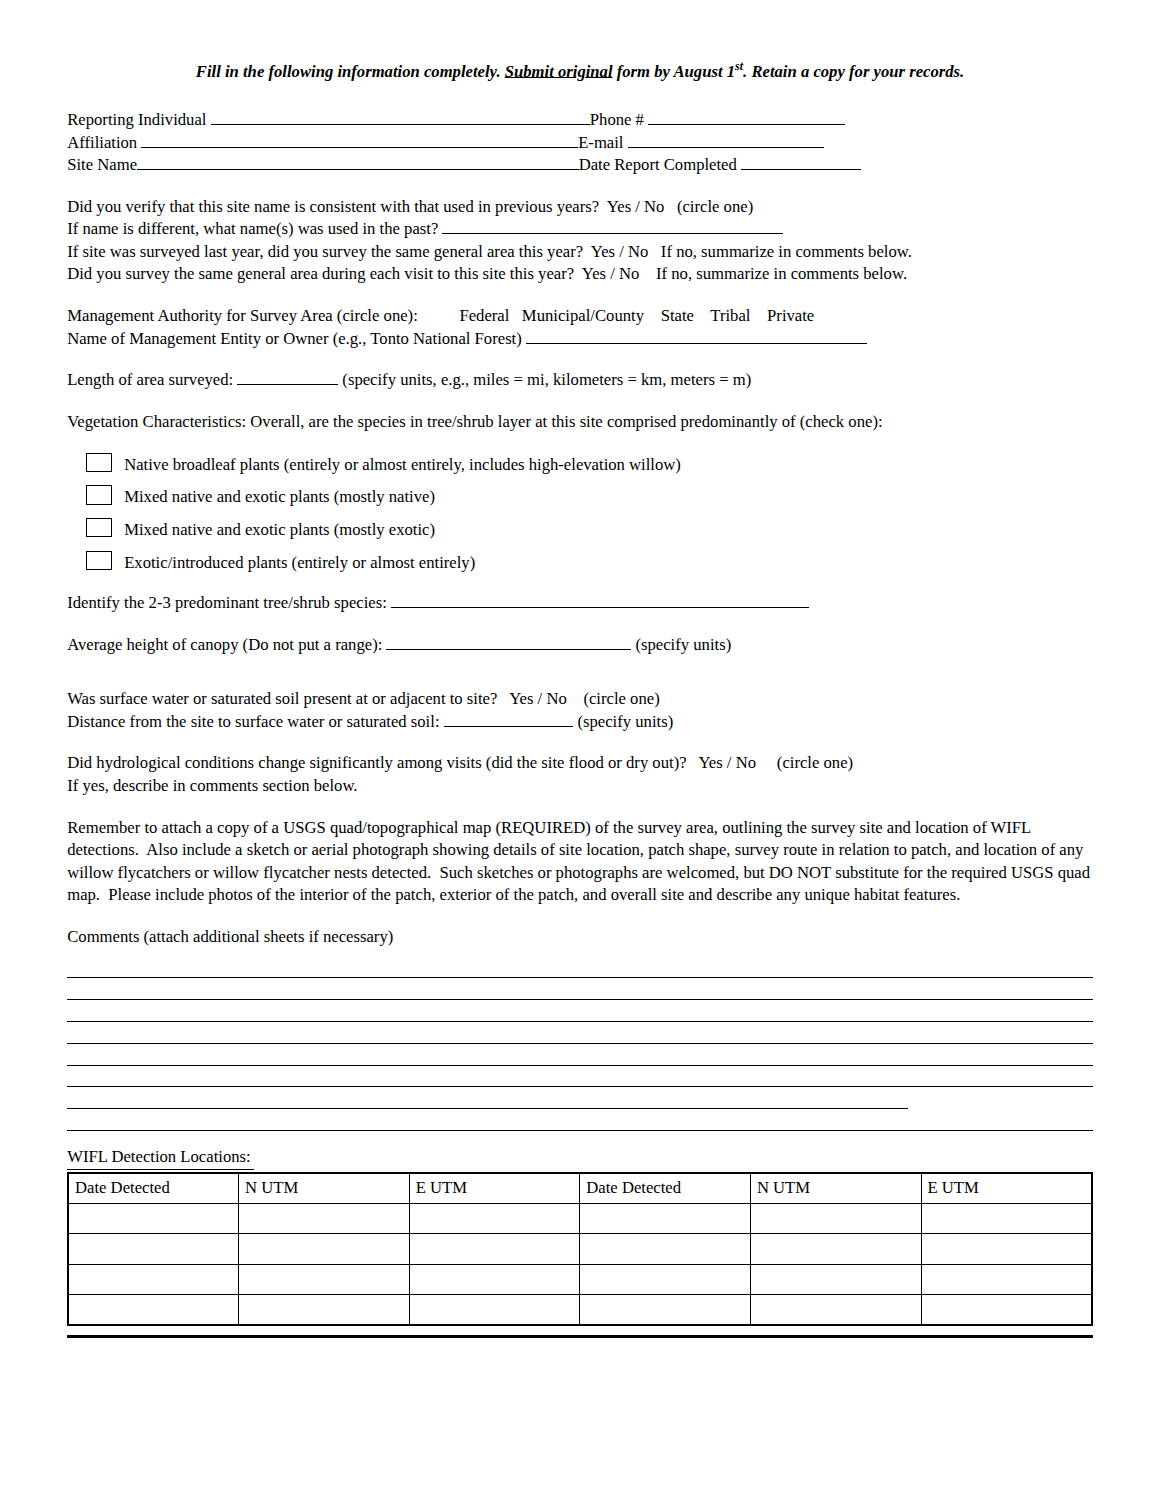Fill in the following information completely. Submit original form by August 1st. Retain a copy for your records.
Reporting Individual Phone #
Affiliation E-mail
Site Name Date Report Completed
Did you verify that this site name is consistent with that used in previous years? Yes / No (circle one)
If name is different, what name(s) was used in the past?
If site was surveyed last year, did you survey the same general area this year? Yes / No If no, summarize in comments below.
Did you survey the same general area during each visit to this site this year? Yes / No If no, summarize in comments below.
Management Authority for Survey Area (circle one): Federal Municipal/County State Tribal Private
Name of Management Entity or Owner (e.g., Tonto National Forest)
Length of area surveyed: (specify units, e.g., miles = mi, kilometers = km, meters = m)
Vegetation Characteristics: Overall, are the species in tree/shrub layer at this site comprised predominantly of (check one):
Native broadleaf plants (entirely or almost entirely, includes high-elevation willow)
Mixed native and exotic plants (mostly native)
Mixed native and exotic plants (mostly exotic)
Exotic/introduced plants (entirely or almost entirely)
Identify the 2-3 predominant tree/shrub species:
Average height of canopy (Do not put a range): (specify units)
Was surface water or saturated soil present at or adjacent to site? Yes / No (circle one)
Distance from the site to surface water or saturated soil: (specify units)
Did hydrological conditions change significantly among visits (did the site flood or dry out)? Yes / No (circle one)
If yes, describe in comments section below.
Remember to attach a copy of a USGS quad/topographical map (REQUIRED) of the survey area, outlining the survey site and location of WIFL detections. Also include a sketch or aerial photograph showing details of site location, patch shape, survey route in relation to patch, and location of any willow flycatchers or willow flycatcher nests detected. Such sketches or photographs are welcomed, but DO NOT substitute for the required USGS quad map. Please include photos of the interior of the patch, exterior of the patch, and overall site and describe any unique habitat features.
Comments (attach additional sheets if necessary)
WIFL Detection Locations:
| Date Detected | N UTM | E UTM | Date Detected | N UTM | E UTM |
| --- | --- | --- | --- | --- | --- |